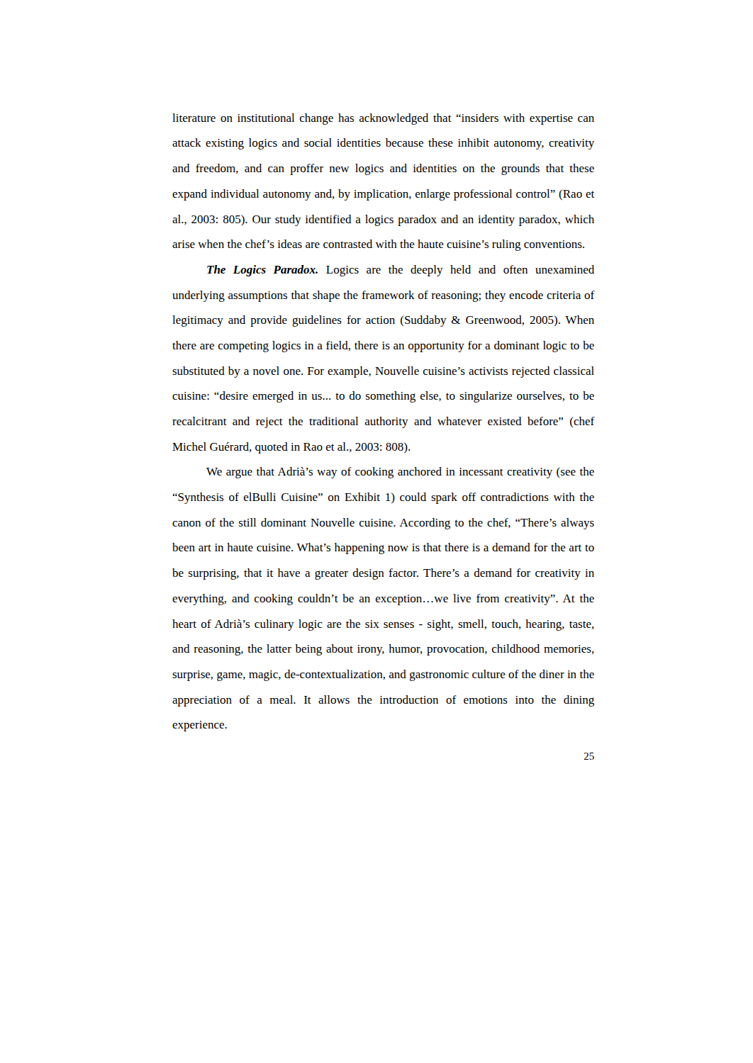literature on institutional change has acknowledged that “insiders with expertise can attack existing logics and social identities because these inhibit autonomy, creativity and freedom, and can proffer new logics and identities on the grounds that these expand individual autonomy and, by implication, enlarge professional control” (Rao et al., 2003: 805). Our study identified a logics paradox and an identity paradox, which arise when the chef’s ideas are contrasted with the haute cuisine’s ruling conventions.
The Logics Paradox. Logics are the deeply held and often unexamined underlying assumptions that shape the framework of reasoning; they encode criteria of legitimacy and provide guidelines for action (Suddaby & Greenwood, 2005). When there are competing logics in a field, there is an opportunity for a dominant logic to be substituted by a novel one. For example, Nouvelle cuisine’s activists rejected classical cuisine: “desire emerged in us... to do something else, to singularize ourselves, to be recalcitrant and reject the traditional authority and whatever existed before” (chef Michel Guérard, quoted in Rao et al., 2003: 808).
We argue that Adrià’s way of cooking anchored in incessant creativity (see the “Synthesis of elBulli Cuisine” on Exhibit 1) could spark off contradictions with the canon of the still dominant Nouvelle cuisine. According to the chef, “There’s always been art in haute cuisine. What’s happening now is that there is a demand for the art to be surprising, that it have a greater design factor. There’s a demand for creativity in everything, and cooking couldn’t be an exception…we live from creativity”. At the heart of Adrià’s culinary logic are the six senses - sight, smell, touch, hearing, taste, and reasoning, the latter being about irony, humor, provocation, childhood memories, surprise, game, magic, de-contextualization, and gastronomic culture of the diner in the appreciation of a meal. It allows the introduction of emotions into the dining experience.
25